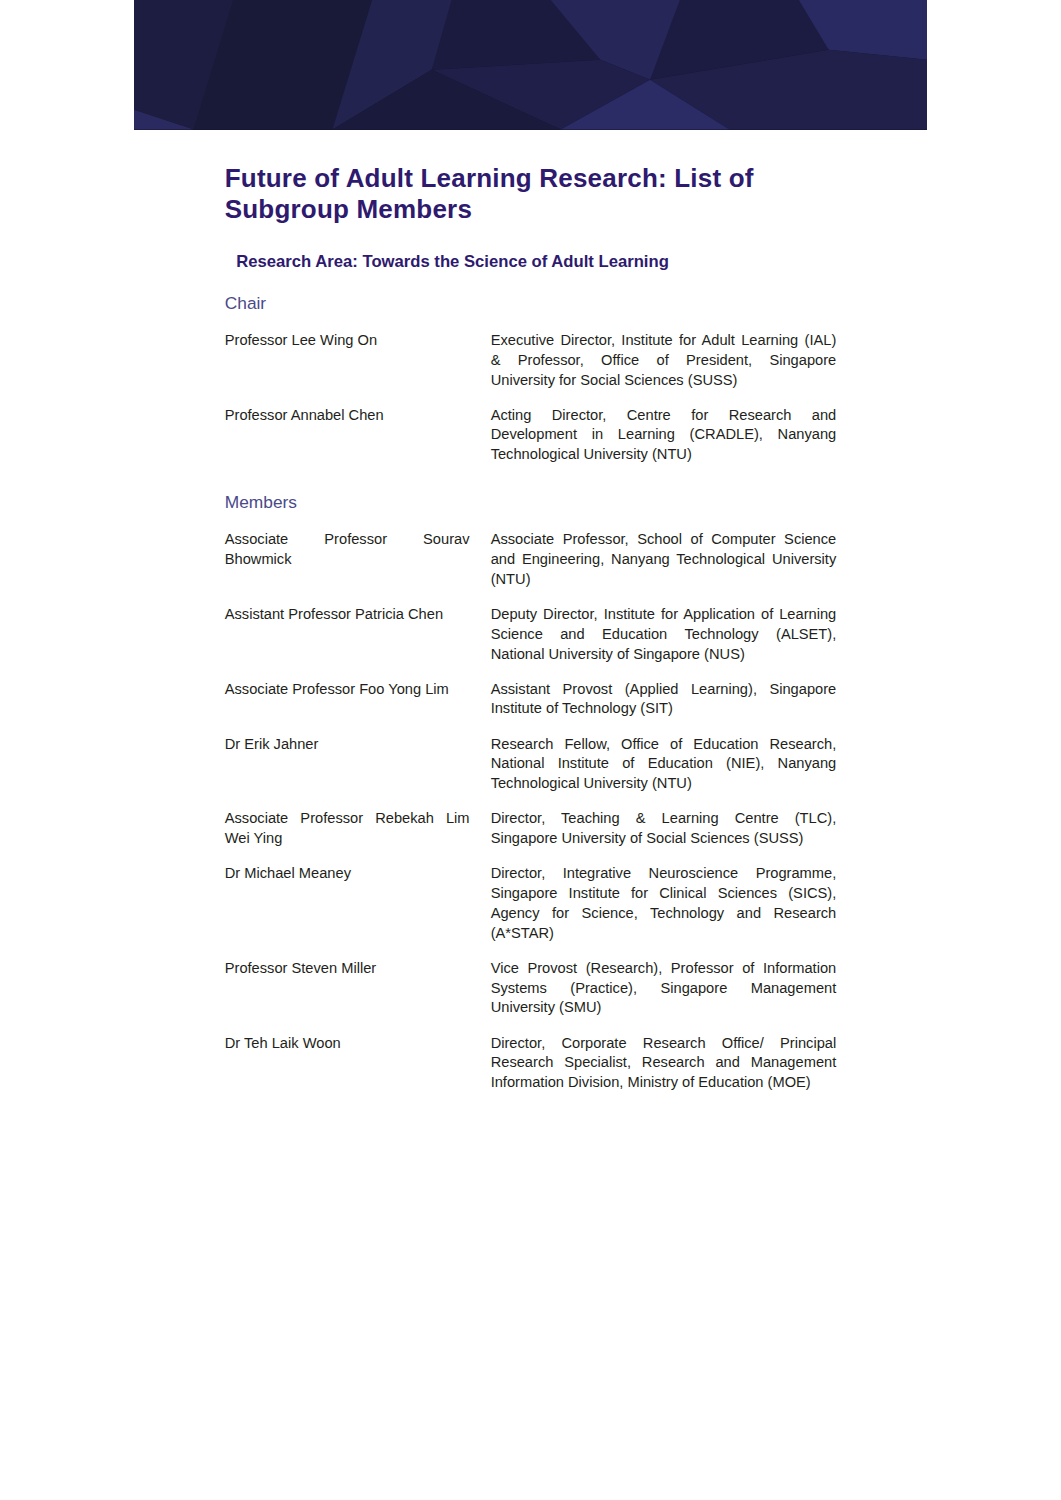Future of Adult Learning Research: List of Subgroup Members
Research Area: Towards the Science of Adult Learning
Chair
| Professor Lee Wing On | Executive Director, Institute for Adult Learning (IAL) & Professor, Office of President, Singapore University for Social Sciences (SUSS) |
| Professor Annabel Chen | Acting Director, Centre for Research and Development in Learning (CRADLE), Nanyang Technological University (NTU) |
Members
| Associate Professor Sourav Bhowmick | Associate Professor, School of Computer Science and Engineering, Nanyang Technological University (NTU) |
| Assistant Professor Patricia Chen | Deputy Director, Institute for Application of Learning Science and Education Technology (ALSET), National University of Singapore (NUS) |
| Associate Professor Foo Yong Lim | Assistant Provost (Applied Learning), Singapore Institute of Technology (SIT) |
| Dr Erik Jahner | Research Fellow, Office of Education Research, National Institute of Education (NIE), Nanyang Technological University (NTU) |
| Associate Professor Rebekah Lim Wei Ying | Director, Teaching & Learning Centre (TLC), Singapore University of Social Sciences (SUSS) |
| Dr Michael Meaney | Director, Integrative Neuroscience Programme, Singapore Institute for Clinical Sciences (SICS), Agency for Science, Technology and Research (A*STAR) |
| Professor Steven Miller | Vice Provost (Research), Professor of Information Systems (Practice), Singapore Management University (SMU) |
| Dr Teh Laik Woon | Director, Corporate Research Office/ Principal Research Specialist, Research and Management Information Division, Ministry of Education (MOE) |